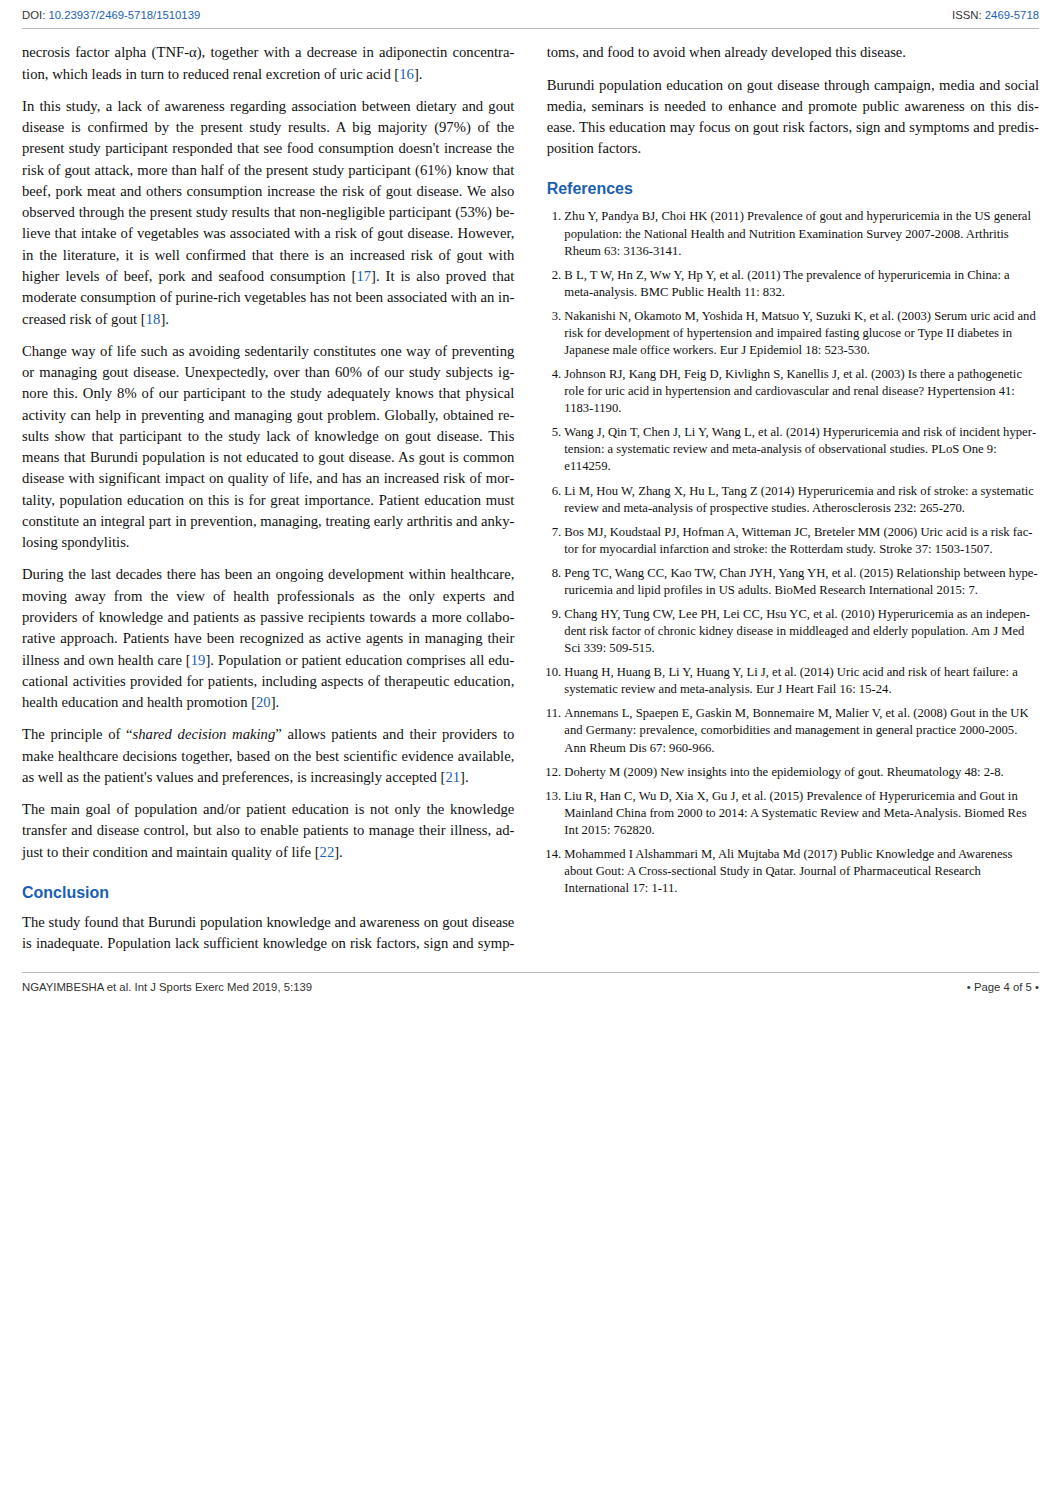DOI: 10.23937/2469-5718/1510139
ISSN: 2469-5718
necrosis factor alpha (TNF-α), together with a decrease in adiponectin concentration, which leads in turn to reduced renal excretion of uric acid [16].
In this study, a lack of awareness regarding association between dietary and gout disease is confirmed by the present study results. A big majority (97%) of the present study participant responded that see food consumption doesn't increase the risk of gout attack, more than half of the present study participant (61%) know that beef, pork meat and others consumption increase the risk of gout disease. We also observed through the present study results that non-negligible participant (53%) believe that intake of vegetables was associated with a risk of gout disease. However, in the literature, it is well confirmed that there is an increased risk of gout with higher levels of beef, pork and seafood consumption [17]. It is also proved that moderate consumption of purine-rich vegetables has not been associated with an increased risk of gout [18].
Change way of life such as avoiding sedentarily constitutes one way of preventing or managing gout disease. Unexpectedly, over than 60% of our study subjects ignore this. Only 8% of our participant to the study adequately knows that physical activity can help in preventing and managing gout problem. Globally, obtained results show that participant to the study lack of knowledge on gout disease. This means that Burundi population is not educated to gout disease. As gout is common disease with significant impact on quality of life, and has an increased risk of mortality, population education on this is for great importance. Patient education must constitute an integral part in prevention, managing, treating early arthritis and ankylosing spondylitis.
During the last decades there has been an ongoing development within healthcare, moving away from the view of health professionals as the only experts and providers of knowledge and patients as passive recipients towards a more collaborative approach. Patients have been recognized as active agents in managing their illness and own health care [19]. Population or patient education comprises all educational activities provided for patients, including aspects of therapeutic education, health education and health promotion [20].
The principle of “shared decision making” allows patients and their providers to make healthcare decisions together, based on the best scientific evidence available, as well as the patient's values and preferences, is increasingly accepted [21].
The main goal of population and/or patient education is not only the knowledge transfer and disease control, but also to enable patients to manage their illness, adjust to their condition and maintain quality of life [22].
Conclusion
The study found that Burundi population knowledge and awareness on gout disease is inadequate. Population lack sufficient knowledge on risk factors, sign and symptoms, and food to avoid when already developed this disease.
Burundi population education on gout disease through campaign, media and social media, seminars is needed to enhance and promote public awareness on this disease. This education may focus on gout risk factors, sign and symptoms and predisposition factors.
References
Zhu Y, Pandya BJ, Choi HK (2011) Prevalence of gout and hyperuricemia in the US general population: the National Health and Nutrition Examination Survey 2007-2008. Arthritis Rheum 63: 3136-3141.
B L, T W, Hn Z, Ww Y, Hp Y, et al. (2011) The prevalence of hyperuricemia in China: a meta-analysis. BMC Public Health 11: 832.
Nakanishi N, Okamoto M, Yoshida H, Matsuo Y, Suzuki K, et al. (2003) Serum uric acid and risk for development of hypertension and impaired fasting glucose or Type II diabetes in Japanese male office workers. Eur J Epidemiol 18: 523-530.
Johnson RJ, Kang DH, Feig D, Kivlighn S, Kanellis J, et al. (2003) Is there a pathogenetic role for uric acid in hypertension and cardiovascular and renal disease? Hypertension 41: 1183-1190.
Wang J, Qin T, Chen J, Li Y, Wang L, et al. (2014) Hyperuricemia and risk of incident hypertension: a systematic review and meta-analysis of observational studies. PLoS One 9: e114259.
Li M, Hou W, Zhang X, Hu L, Tang Z (2014) Hyperuricemia and risk of stroke: a systematic review and meta-analysis of prospective studies. Atherosclerosis 232: 265-270.
Bos MJ, Koudstaal PJ, Hofman A, Witteman JC, Breteler MM (2006) Uric acid is a risk factor for myocardial infarction and stroke: the Rotterdam study. Stroke 37: 1503-1507.
Peng TC, Wang CC, Kao TW, Chan JYH, Yang YH, et al. (2015) Relationship between hyperuricemia and lipid profiles in US adults. BioMed Research International 2015: 7.
Chang HY, Tung CW, Lee PH, Lei CC, Hsu YC, et al. (2010) Hyperuricemia as an independent risk factor of chronic kidney disease in middleaged and elderly population. Am J Med Sci 339: 509-515.
Huang H, Huang B, Li Y, Huang Y, Li J, et al. (2014) Uric acid and risk of heart failure: a systematic review and meta-analysis. Eur J Heart Fail 16: 15-24.
Annemans L, Spaepen E, Gaskin M, Bonnemaire M, Malier V, et al. (2008) Gout in the UK and Germany: prevalence, comorbidities and management in general practice 2000-2005. Ann Rheum Dis 67: 960-966.
Doherty M (2009) New insights into the epidemiology of gout. Rheumatology 48: 2-8.
Liu R, Han C, Wu D, Xia X, Gu J, et al. (2015) Prevalence of Hyperuricemia and Gout in Mainland China from 2000 to 2014: A Systematic Review and Meta-Analysis. Biomed Res Int 2015: 762820.
Mohammed I Alshammari M, Ali Mujtaba Md (2017) Public Knowledge and Awareness about Gout: A Cross-sectional Study in Qatar. Journal of Pharmaceutical Research International 17: 1-11.
NGAYIMBESHA et al. Int J Sports Exerc Med 2019, 5:139
• Page 4 of 5 •